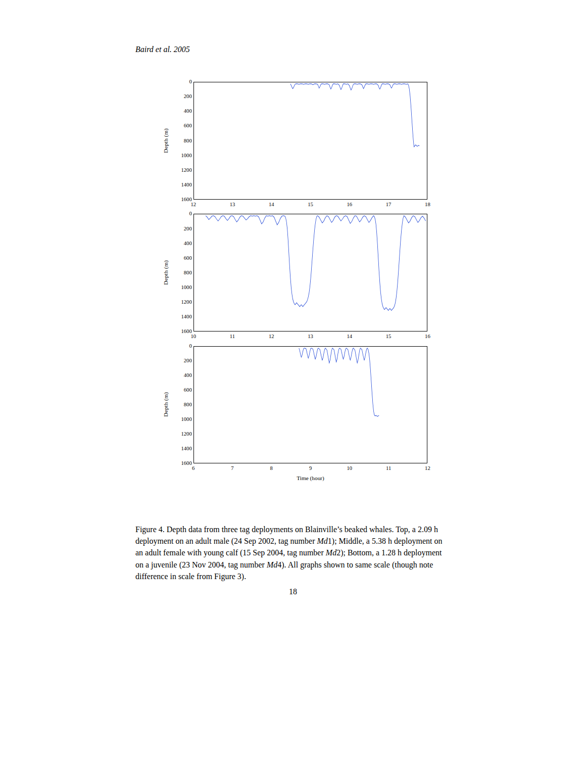Baird et al. 2005
Depth (m)
0
200
400
600
800
1000
1200
1400
1600
12
13
14
15
16
17
18
Depth (m)
0
200
400
600
800
1000
1200
1400
1600
10
11
12
13
14
15
16
Depth (m)
0
200
400
600
800
1000
1200
1400
1600
6
7
8
9
10
11
12
Time (hour)
Figure 4. Depth data from three tag deployments on Blainville’s beaked whales. Top, a 2.09 h deployment on an adult male (24 Sep 2002, tag number Md1); Middle, a 5.38 h deployment on an adult female with young calf (15 Sep 2004, tag number Md2); Bottom, a 1.28 h deployment on a juvenile (23 Nov 2004, tag number Md4). All graphs shown to same scale (though note difference in scale from Figure 3).
18